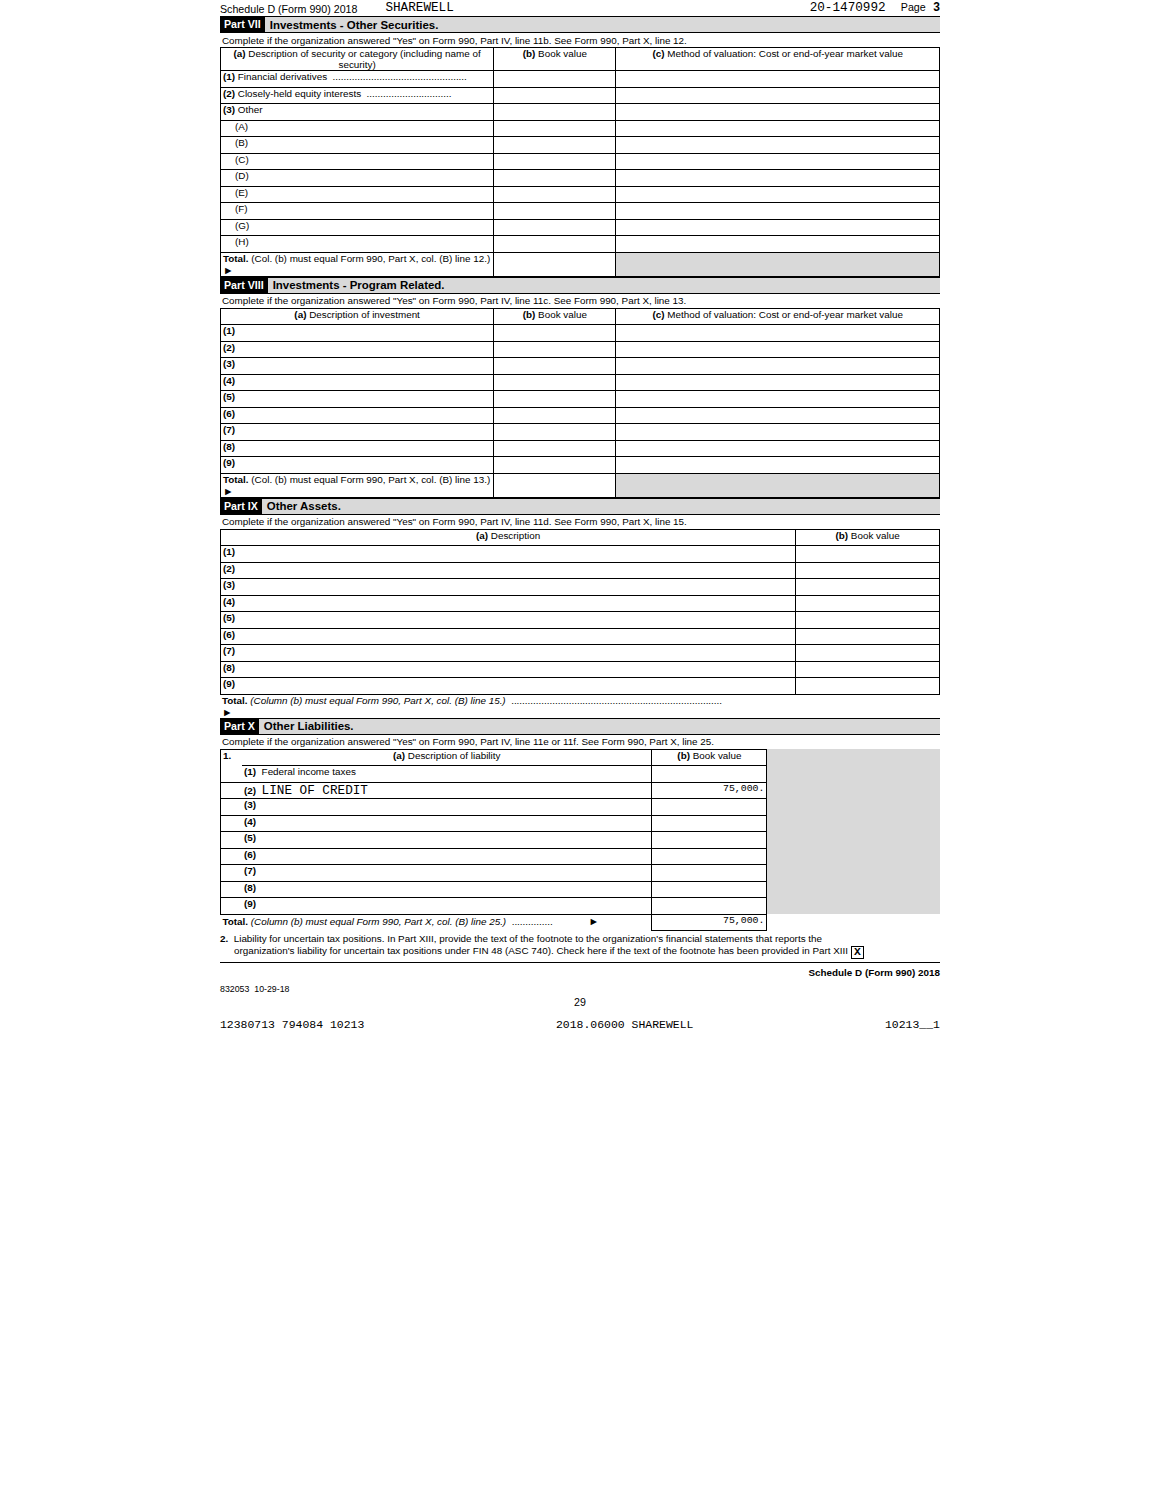Schedule D (Form 990) 2018
SHAREWELL
20-1470992 Page 3
Part VII
Investments - Other Securities.
Complete if the organization answered "Yes" on Form 990, Part IV, line 11b. See Form 990, Part X, line 12.
| (a) Description of security or category (including name of security) | (b) Book value | (c) Method of valuation: Cost or end-of-year market value |
| --- | --- | --- |
| (1) Financial derivatives ................................................. | | |
| (2) Closely-held equity interests ............................... | | |
| (3) Other | | |
| (A) | | |
| (B) | | |
| (C) | | |
| (D) | | |
| (E) | | |
| (F) | | |
| (G) | | |
| (H) | | |
| Total. (Col. (b) must equal Form 990, Part X, col. (B) line 12.) ► | | |
Part VIII
Investments - Program Related.
Complete if the organization answered "Yes" on Form 990, Part IV, line 11c. See Form 990, Part X, line 13.
| (a) Description of investment | (b) Book value | (c) Method of valuation: Cost or end-of-year market value |
| --- | --- | --- |
| (1) | | |
| (2) | | |
| (3) | | |
| (4) | | |
| (5) | | |
| (6) | | |
| (7) | | |
| (8) | | |
| (9) | | |
| Total. (Col. (b) must equal Form 990, Part X, col. (B) line 13.) ► | | |
Part IX
Other Assets.
Complete if the organization answered "Yes" on Form 990, Part IV, line 11d. See Form 990, Part X, line 15.
| (a) Description | (b) Book value |
| --- | --- |
| (1) | |
| (2) | |
| (3) | |
| (4) | |
| (5) | |
| (6) | |
| (7) | |
| (8) | |
| (9) | |
| Total. (Column (b) must equal Form 990, Part X, col. (B) line 15.) ............................................................................. ► | |
Part X
Other Liabilities.
Complete if the organization answered "Yes" on Form 990, Part IV, line 11e or 11f. See Form 990, Part X, line 25.
| 1. | (a) Description of liability | (b) Book value | |
| | (1) Federal income taxes | | |
| | (2) LINE OF CREDIT | 75,000. | |
| | (3) | | |
| | (4) | | |
| | (5) | | |
| | (6) | | |
| | (7) | | |
| | (8) | | |
| | (9) | | |
| Total. (Column (b) must equal Form 990, Part X, col. (B) line 25.) ............... ► | 75,000. | |
2. Liability for uncertain tax positions. In Part XIII, provide the text of the footnote to the organization's financial statements that reports the
organization's liability for uncertain tax positions under FIN 48 (ASC 740). Check here if the text of the footnote has been provided in Part XIII X
Schedule D (Form 990) 2018
832053 10-29-18
29
12380713 794084 10213
2018.06000 SHAREWELL
10213__1